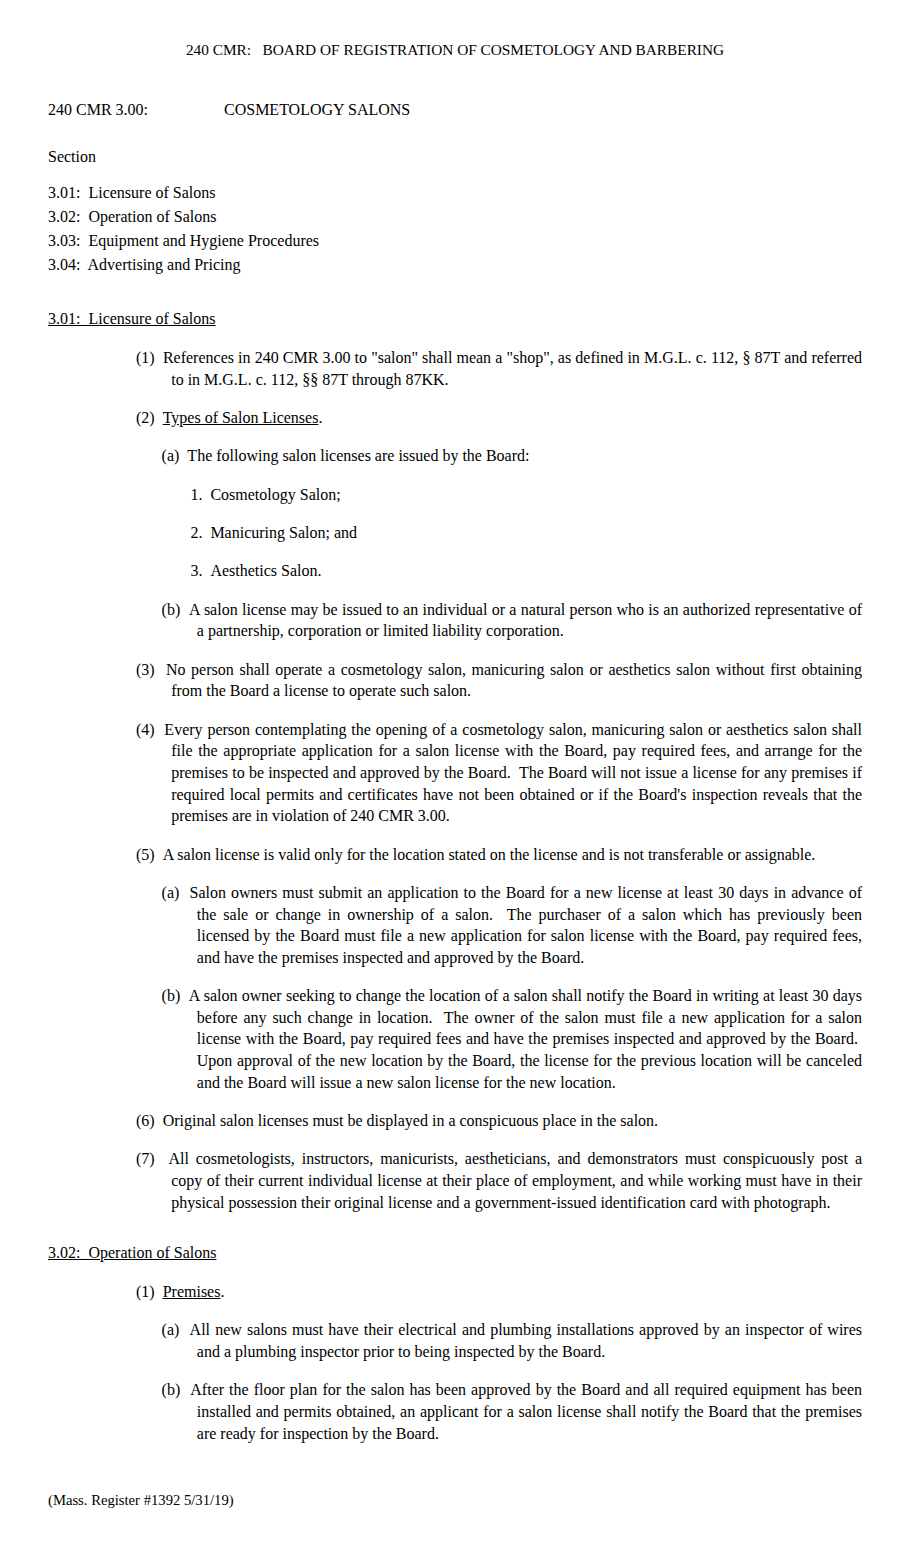240 CMR: BOARD OF REGISTRATION OF COSMETOLOGY AND BARBERING
240 CMR 3.00: COSMETOLOGY SALONS
Section
3.01: Licensure of Salons
3.02: Operation of Salons
3.03: Equipment and Hygiene Procedures
3.04: Advertising and Pricing
3.01: Licensure of Salons
(1) References in 240 CMR 3.00 to "salon" shall mean a "shop", as defined in M.G.L. c. 112, § 87T and referred to in M.G.L. c. 112, §§ 87T through 87KK.
(2) Types of Salon Licenses.
(a) The following salon licenses are issued by the Board:
1. Cosmetology Salon;
2. Manicuring Salon; and
3. Aesthetics Salon.
(b) A salon license may be issued to an individual or a natural person who is an authorized representative of a partnership, corporation or limited liability corporation.
(3) No person shall operate a cosmetology salon, manicuring salon or aesthetics salon without first obtaining from the Board a license to operate such salon.
(4) Every person contemplating the opening of a cosmetology salon, manicuring salon or aesthetics salon shall file the appropriate application for a salon license with the Board, pay required fees, and arrange for the premises to be inspected and approved by the Board. The Board will not issue a license for any premises if required local permits and certificates have not been obtained or if the Board's inspection reveals that the premises are in violation of 240 CMR 3.00.
(5) A salon license is valid only for the location stated on the license and is not transferable or assignable.
(a) Salon owners must submit an application to the Board for a new license at least 30 days in advance of the sale or change in ownership of a salon. The purchaser of a salon which has previously been licensed by the Board must file a new application for salon license with the Board, pay required fees, and have the premises inspected and approved by the Board.
(b) A salon owner seeking to change the location of a salon shall notify the Board in writing at least 30 days before any such change in location. The owner of the salon must file a new application for a salon license with the Board, pay required fees and have the premises inspected and approved by the Board. Upon approval of the new location by the Board, the license for the previous location will be canceled and the Board will issue a new salon license for the new location.
(6) Original salon licenses must be displayed in a conspicuous place in the salon.
(7) All cosmetologists, instructors, manicurists, aestheticians, and demonstrators must conspicuously post a copy of their current individual license at their place of employment, and while working must have in their physical possession their original license and a government-issued identification card with photograph.
3.02: Operation of Salons
(1) Premises.
(a) All new salons must have their electrical and plumbing installations approved by an inspector of wires and a plumbing inspector prior to being inspected by the Board.
(b) After the floor plan for the salon has been approved by the Board and all required equipment has been installed and permits obtained, an applicant for a salon license shall notify the Board that the premises are ready for inspection by the Board.
(Mass. Register #1392 5/31/19)